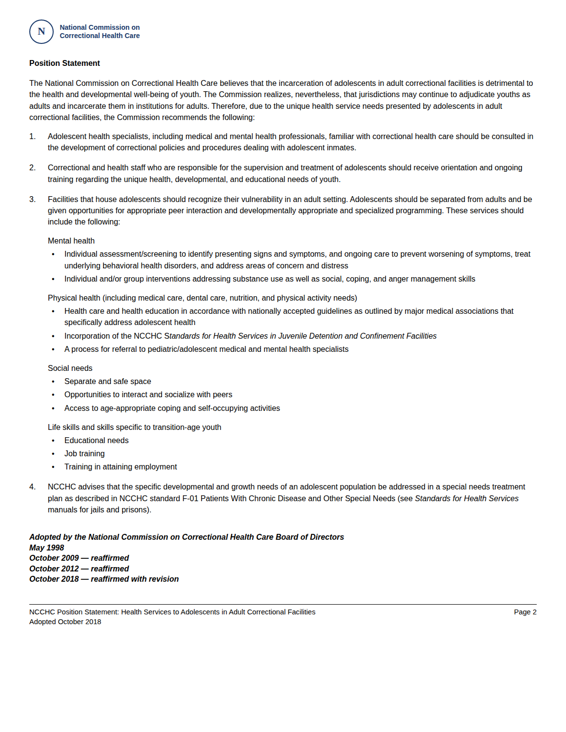N National Commission on
Correctional Health Care
Position Statement
The National Commission on Correctional Health Care believes that the incarceration of adolescents in adult correctional facilities is detrimental to the health and developmental well-being of youth. The Commission realizes, nevertheless, that jurisdictions may continue to adjudicate youths as adults and incarcerate them in institutions for adults. Therefore, due to the unique health service needs presented by adolescents in adult correctional facilities, the Commission recommends the following:
Adolescent health specialists, including medical and mental health professionals, familiar with correctional health care should be consulted in the development of correctional policies and procedures dealing with adolescent inmates.
Correctional and health staff who are responsible for the supervision and treatment of adolescents should receive orientation and ongoing training regarding the unique health, developmental, and educational needs of youth.
Facilities that house adolescents should recognize their vulnerability in an adult setting. Adolescents should be separated from adults and be given opportunities for appropriate peer interaction and developmentally appropriate and specialized programming. These services should include the following:
Mental health
Individual assessment/screening to identify presenting signs and symptoms, and ongoing care to prevent worsening of symptoms, treat underlying behavioral health disorders, and address areas of concern and distress
Individual and/or group interventions addressing substance use as well as social, coping, and anger management skills
Physical health (including medical care, dental care, nutrition, and physical activity needs)
Health care and health education in accordance with nationally accepted guidelines as outlined by major medical associations that specifically address adolescent health
Incorporation of the NCCHC Standards for Health Services in Juvenile Detention and Confinement Facilities
A process for referral to pediatric/adolescent medical and mental health specialists
Social needs
Separate and safe space
Opportunities to interact and socialize with peers
Access to age-appropriate coping and self-occupying activities
Life skills and skills specific to transition-age youth
Educational needs
Job training
Training in attaining employment
NCCHC advises that the specific developmental and growth needs of an adolescent population be addressed in a special needs treatment plan as described in NCCHC standard F-01 Patients With Chronic Disease and Other Special Needs (see Standards for Health Services manuals for jails and prisons).
Adopted by the National Commission on Correctional Health Care Board of Directors
May 1998
October 2009 — reaffirmed
October 2012 — reaffirmed
October 2018 — reaffirmed with revision
NCCHC Position Statement: Health Services to Adolescents in Adult Correctional Facilities
Adopted October 2018
Page 2